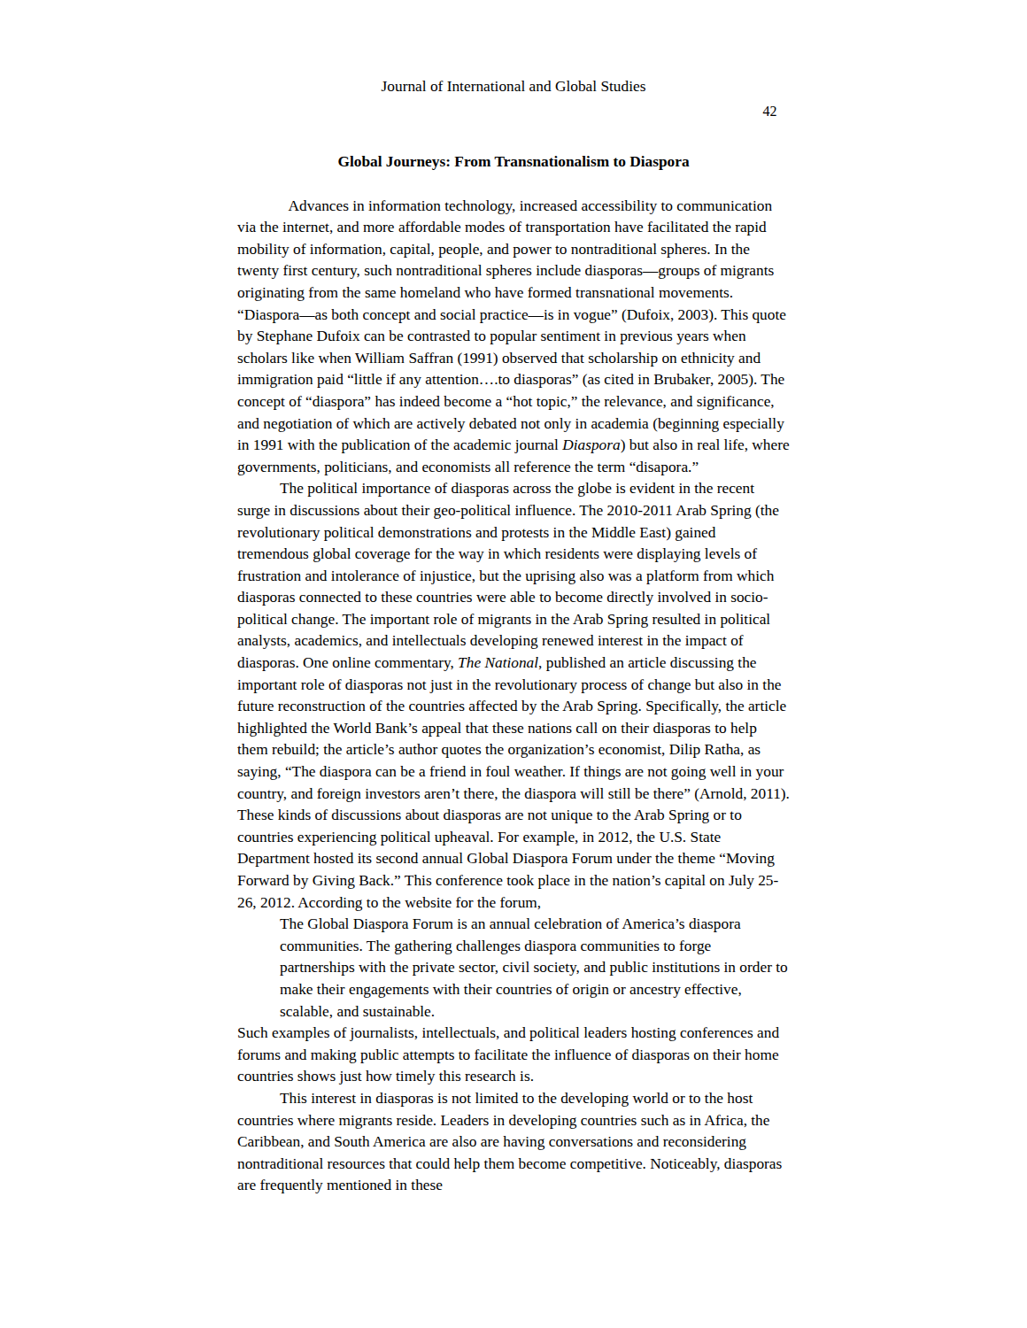Journal of International and Global Studies
42
Global Journeys: From Transnationalism to Diaspora
Advances in information technology, increased accessibility to communication via the internet, and more affordable modes of transportation have facilitated the rapid mobility of information, capital, people, and power to nontraditional spheres. In the twenty first century, such nontraditional spheres include diasporas—groups of migrants originating from the same homeland who have formed transnational movements. “Diaspora—as both concept and social practice—is in vogue” (Dufoix, 2003). This quote by Stephane Dufoix can be contrasted to popular sentiment in previous years when scholars like when William Saffran (1991) observed that scholarship on ethnicity and immigration paid “little if any attention….to diasporas” (as cited in Brubaker, 2005). The concept of “diaspora” has indeed become a “hot topic,” the relevance, and significance, and negotiation of which are actively debated not only in academia (beginning especially in 1991 with the publication of the academic journal Diaspora) but also in real life, where governments, politicians, and economists all reference the term “disapora.”
The political importance of diasporas across the globe is evident in the recent surge in discussions about their geo-political influence. The 2010-2011 Arab Spring (the revolutionary political demonstrations and protests in the Middle East) gained tremendous global coverage for the way in which residents were displaying levels of frustration and intolerance of injustice, but the uprising also was a platform from which diasporas connected to these countries were able to become directly involved in socio-political change. The important role of migrants in the Arab Spring resulted in political analysts, academics, and intellectuals developing renewed interest in the impact of diasporas. One online commentary, The National, published an article discussing the important role of diasporas not just in the revolutionary process of change but also in the future reconstruction of the countries affected by the Arab Spring. Specifically, the article highlighted the World Bank’s appeal that these nations call on their diasporas to help them rebuild; the article’s author quotes the organization’s economist, Dilip Ratha, as saying, “The diaspora can be a friend in foul weather. If things are not going well in your country, and foreign investors aren’t there, the diaspora will still be there” (Arnold, 2011). These kinds of discussions about diasporas are not unique to the Arab Spring or to countries experiencing political upheaval. For example, in 2012, the U.S. State Department hosted its second annual Global Diaspora Forum under the theme “Moving Forward by Giving Back.” This conference took place in the nation’s capital on July 25-26, 2012. According to the website for the forum,
The Global Diaspora Forum is an annual celebration of America’s diaspora communities. The gathering challenges diaspora communities to forge partnerships with the private sector, civil society, and public institutions in order to make their engagements with their countries of origin or ancestry effective, scalable, and sustainable.
Such examples of journalists, intellectuals, and political leaders hosting conferences and forums and making public attempts to facilitate the influence of diasporas on their home countries shows just how timely this research is.
This interest in diasporas is not limited to the developing world or to the host countries where migrants reside. Leaders in developing countries such as in Africa, the Caribbean, and South America are also are having conversations and reconsidering nontraditional resources that could help them become competitive. Noticeably, diasporas are frequently mentioned in these